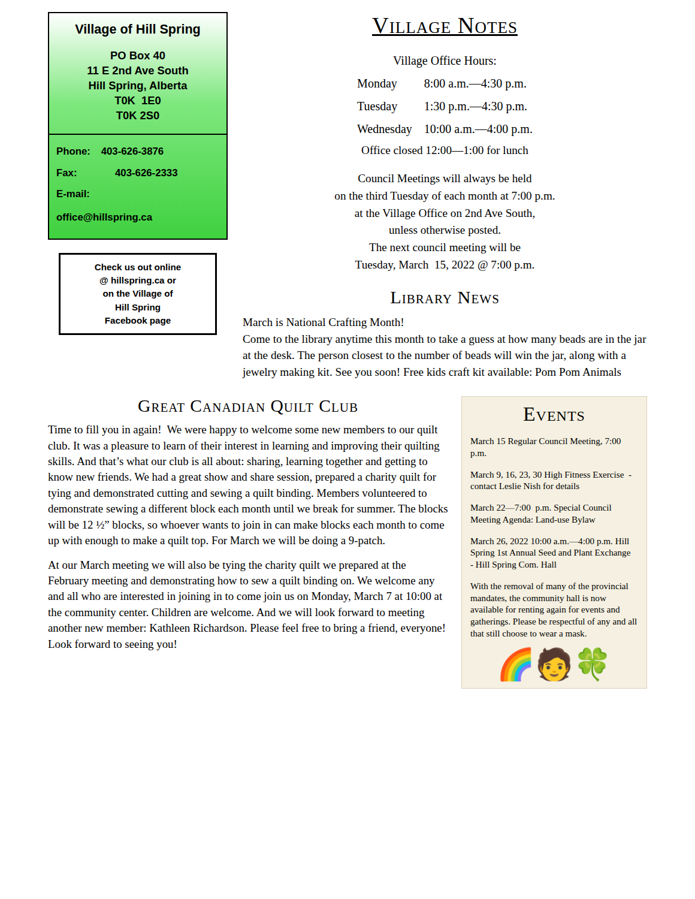Village of Hill Spring PO Box 40
11 E 2nd Ave South
Hill Spring, Alberta
T0K 1E0
T0K 2S0
Phone: 403-626-3876
Fax: 403-626-2333
E-mail:
office@hillspring.ca
Check us out online
@ hillspring.ca or
on the Village of
Hill Spring
Facebook page
Village Notes
Village Office Hours:
| Monday | 8:00 a.m.—4:30 p.m. |
| Tuesday | 1:30 p.m.—4:30 p.m. |
| Wednesday | 10:00 a.m.—4:00 p.m. |
Office closed 12:00—1:00 for lunch
Council Meetings will always be held
on the third Tuesday of each month at 7:00 p.m.
at the Village Office on 2nd Ave South,
unless otherwise posted.
The next council meeting will be
Tuesday, March 15, 2022 @ 7:00 p.m.
Library News
March is National Crafting Month!
Come to the library anytime this month to take a guess at how many beads are in the jar at the desk. The person closest to the number of beads will win the jar, along with a jewelry making kit. See you soon! Free kids craft kit available: Pom Pom Animals
Great Canadian Quilt Club
Time to fill you in again! We were happy to welcome some new members to our quilt club. It was a pleasure to learn of their interest in learning and improving their quilting skills. And that’s what our club is all about: sharing, learning together and getting to know new friends. We had a great show and share session, prepared a charity quilt for tying and demonstrated cutting and sewing a quilt binding. Members volunteered to demonstrate sewing a different block each month until we break for summer. The blocks will be 12 ½” blocks, so whoever wants to join in can make blocks each month to come up with enough to make a quilt top. For March we will be doing a 9-patch.
At our March meeting we will also be tying the charity quilt we prepared at the February meeting and demonstrating how to sew a quilt binding on. We welcome any and all who are interested in joining in to come join us on Monday, March 7 at 10:00 at the community center. Children are welcome. And we will look forward to meeting another new member: Kathleen Richardson. Please feel free to bring a friend, everyone! Look forward to seeing you!
Events
March 15 Regular Council Meeting, 7:00 p.m.
March 9, 16, 23, 30 High Fitness Exercise - contact Leslie Nish for details
March 22—7:00 p.m. Special Council Meeting Agenda: Land-use Bylaw
March 26, 2022 10:00 a.m.—4:00 p.m. Hill Spring 1st Annual Seed and Plant Exchange - Hill Spring Com. Hall
With the removal of many of the provincial mandates, the community hall is now available for renting again for events and gatherings. Please be respectful of any and all that still choose to wear a mask.
🌈🧑‍🍀